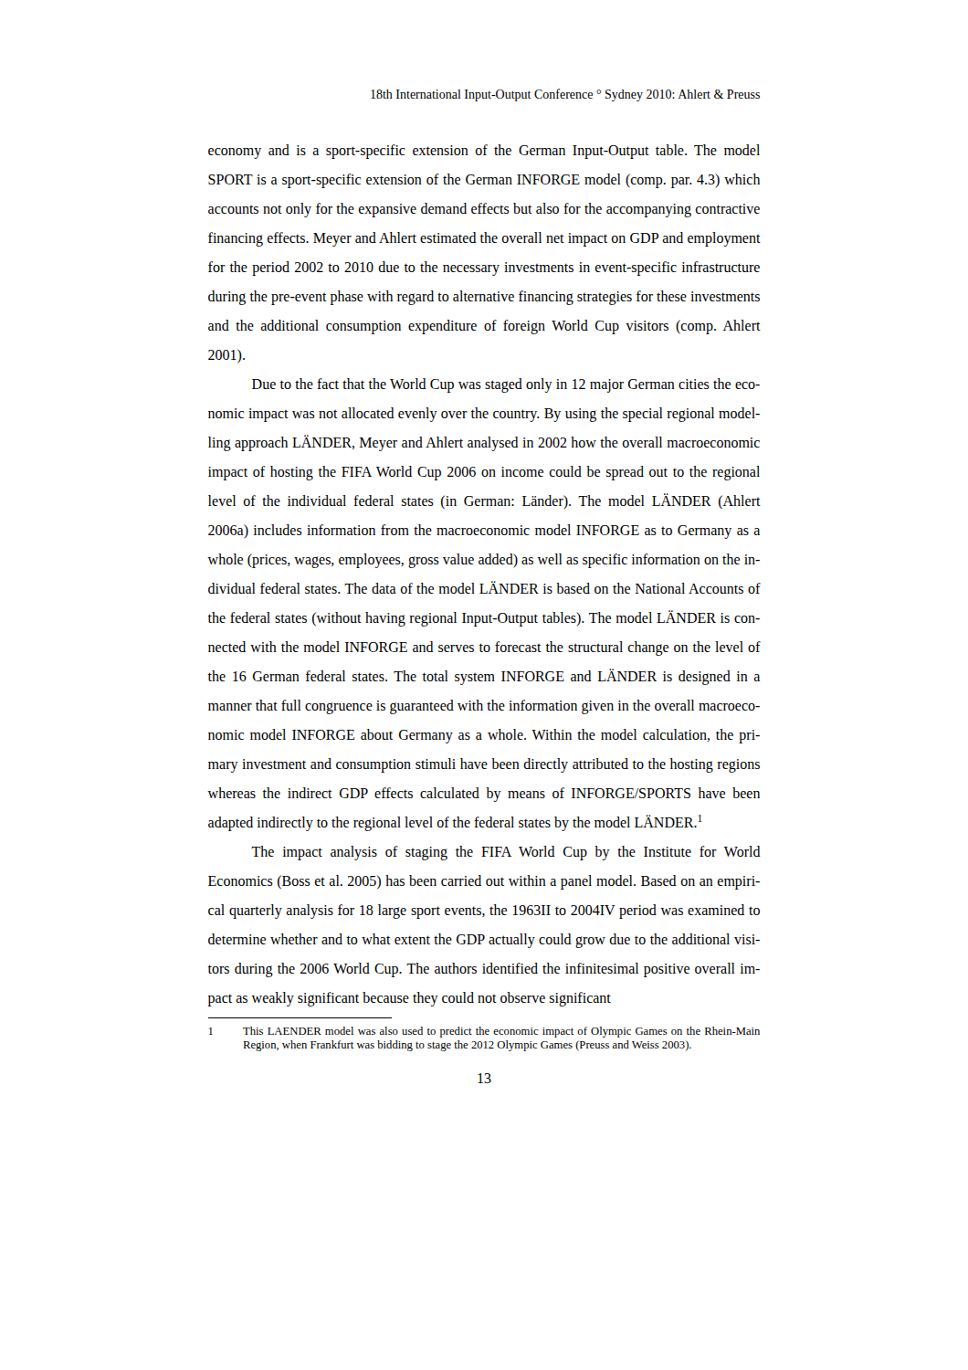18th International Input-Output Conference ° Sydney 2010: Ahlert & Preuss
economy and is a sport-specific extension of the German Input-Output table. The model SPORT is a sport-specific extension of the German INFORGE model (comp. par. 4.3) which accounts not only for the expansive demand effects but also for the accompanying contractive financing effects. Meyer and Ahlert estimated the overall net impact on GDP and employment for the period 2002 to 2010 due to the necessary investments in event-specific infrastructure during the pre-event phase with regard to alternative financing strategies for these investments and the additional consumption expenditure of foreign World Cup visitors (comp. Ahlert 2001).
Due to the fact that the World Cup was staged only in 12 major German cities the economic impact was not allocated evenly over the country. By using the special regional modelling approach LÄNDER, Meyer and Ahlert analysed in 2002 how the overall macroeconomic impact of hosting the FIFA World Cup 2006 on income could be spread out to the regional level of the individual federal states (in German: Länder). The model LÄNDER (Ahlert 2006a) includes information from the macroeconomic model INFORGE as to Germany as a whole (prices, wages, employees, gross value added) as well as specific information on the individual federal states. The data of the model LÄNDER is based on the National Accounts of the federal states (without having regional Input-Output tables). The model LÄNDER is connected with the model INFORGE and serves to forecast the structural change on the level of the 16 German federal states. The total system INFORGE and LÄNDER is designed in a manner that full congruence is guaranteed with the information given in the overall macroeconomic model INFORGE about Germany as a whole. Within the model calculation, the primary investment and consumption stimuli have been directly attributed to the hosting regions whereas the indirect GDP effects calculated by means of INFORGE/SPORTS have been adapted indirectly to the regional level of the federal states by the model LÄNDER.1
The impact analysis of staging the FIFA World Cup by the Institute for World Economics (Boss et al. 2005) has been carried out within a panel model. Based on an empirical quarterly analysis for 18 large sport events, the 1963II to 2004IV period was examined to determine whether and to what extent the GDP actually could grow due to the additional visitors during the 2006 World Cup. The authors identified the infinitesimal positive overall impact as weakly significant because they could not observe significant
1
This LAENDER model was also used to predict the economic impact of Olympic Games on the Rhein-Main Region, when Frankfurt was bidding to stage the 2012 Olympic Games (Preuss and Weiss 2003).
13